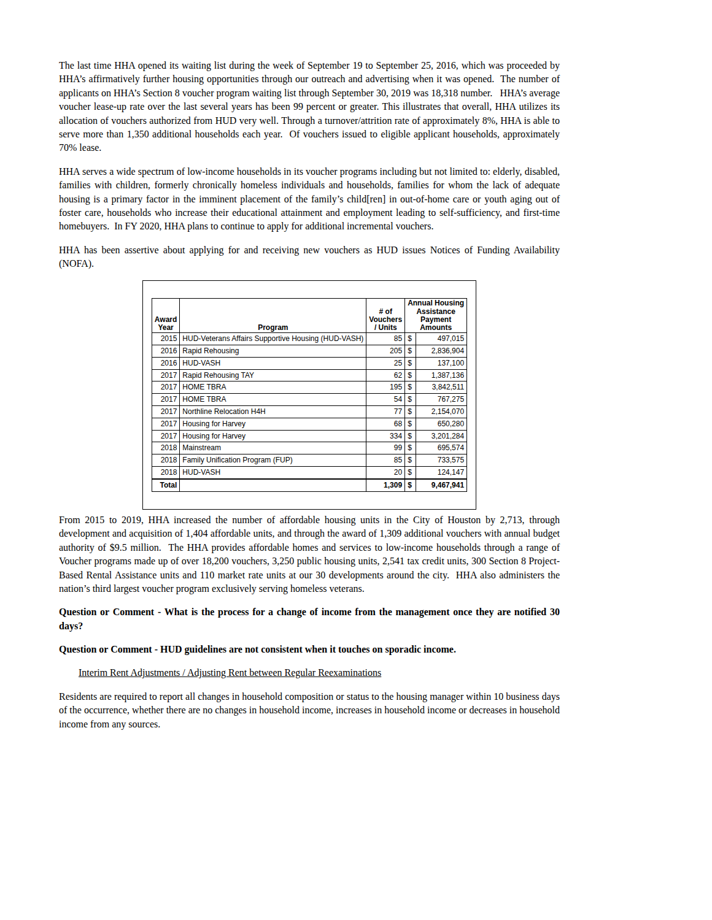The last time HHA opened its waiting list during the week of September 19 to September 25, 2016, which was proceeded by HHA’s affirmatively further housing opportunities through our outreach and advertising when it was opened. The number of applicants on HHA’s Section 8 voucher program waiting list through September 30, 2019 was 18,318 number. HHA’s average voucher lease-up rate over the last several years has been 99 percent or greater. This illustrates that overall, HHA utilizes its allocation of vouchers authorized from HUD very well. Through a turnover/attrition rate of approximately 8%, HHA is able to serve more than 1,350 additional households each year. Of vouchers issued to eligible applicant households, approximately 70% lease.
HHA serves a wide spectrum of low-income households in its voucher programs including but not limited to: elderly, disabled, families with children, formerly chronically homeless individuals and households, families for whom the lack of adequate housing is a primary factor in the imminent placement of the family’s child[ren] in out-of-home care or youth aging out of foster care, households who increase their educational attainment and employment leading to self-sufficiency, and first-time homebuyers. In FY 2020, HHA plans to continue to apply for additional incremental vouchers.
HHA has been assertive about applying for and receiving new vouchers as HUD issues Notices of Funding Availability (NOFA).
| Award Year | Program | # of Vouchers / Units | Annual Housing Assistance Payment Amounts |
| --- | --- | --- | --- |
| 2015 | HUD-Veterans Affairs Supportive Housing (HUD-VASH) | 85 | $ | 497,015 |
| 2016 | Rapid Rehousing | 205 | $ | 2,836,904 |
| 2016 | HUD-VASH | 25 | $ | 137,100 |
| 2017 | Rapid Rehousing TAY | 62 | $ | 1,387,136 |
| 2017 | HOME TBRA | 195 | $ | 3,842,511 |
| 2017 | HOME TBRA | 54 | $ | 767,275 |
| 2017 | Northline Relocation H4H | 77 | $ | 2,154,070 |
| 2017 | Housing for Harvey | 68 | $ | 650,280 |
| 2017 | Housing for Harvey | 334 | $ | 3,201,284 |
| 2018 | Mainstream | 99 | $ | 695,574 |
| 2018 | Family Unification Program (FUP) | 85 | $ | 733,575 |
| 2018 | HUD-VASH | 20 | $ | 124,147 |
| Total | | 1,309 | $ | 9,467,941 |
From 2015 to 2019, HHA increased the number of affordable housing units in the City of Houston by 2,713, through development and acquisition of 1,404 affordable units, and through the award of 1,309 additional vouchers with annual budget authority of $9.5 million. The HHA provides affordable homes and services to low-income households through a range of Voucher programs made up of over 18,200 vouchers, 3,250 public housing units, 2,541 tax credit units, 300 Section 8 Project-Based Rental Assistance units and 110 market rate units at our 30 developments around the city. HHA also administers the nation’s third largest voucher program exclusively serving homeless veterans.
Question or Comment - What is the process for a change of income from the management once they are notified 30 days?
Question or Comment - HUD guidelines are not consistent when it touches on sporadic income.
Interim Rent Adjustments / Adjusting Rent between Regular Reexaminations
Residents are required to report all changes in household composition or status to the housing manager within 10 business days of the occurrence, whether there are no changes in household income, increases in household income or decreases in household income from any sources.